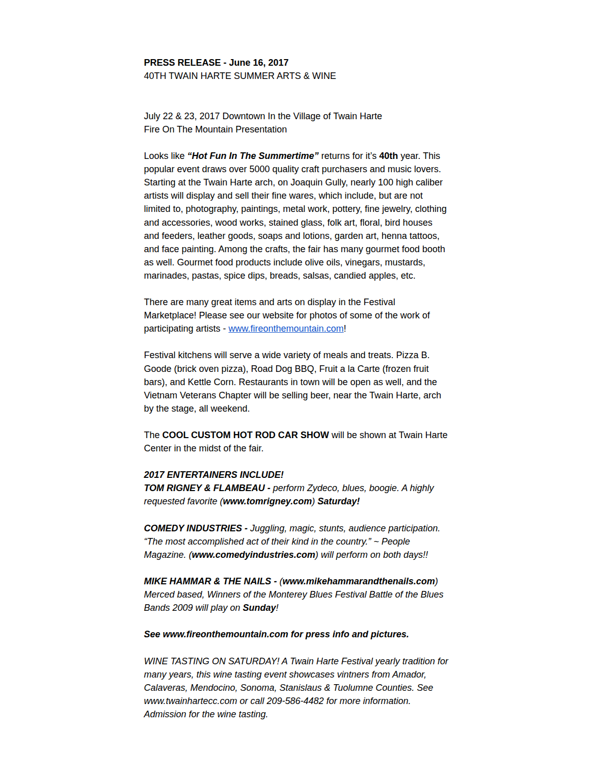PRESS RELEASE - June 16, 2017
40TH TWAIN HARTE SUMMER ARTS & WINE
July 22 & 23, 2017 Downtown In the Village of Twain Harte
Fire On The Mountain Presentation
Looks like “Hot Fun In The Summertime” returns for it’s 40th year. This popular event draws over 5000 quality craft purchasers and music lovers. Starting at the Twain Harte arch, on Joaquin Gully, nearly 100 high caliber artists will display and sell their fine wares, which include, but are not limited to, photography, paintings, metal work, pottery, fine jewelry, clothing and accessories, wood works, stained glass, folk art, floral, bird houses and feeders, leather goods, soaps and lotions, garden art, henna tattoos, and face painting. Among the crafts, the fair has many gourmet food booth as well. Gourmet food products include olive oils, vinegars, mustards, marinades, pastas, spice dips, breads, salsas, candied apples, etc.
There are many great items and arts on display in the Festival Marketplace! Please see our website for photos of some of the work of participating artists - www.fireonthemountain.com!
Festival kitchens will serve a wide variety of meals and treats. Pizza B. Goode (brick oven pizza), Road Dog BBQ, Fruit a la Carte (frozen fruit bars), and Kettle Corn. Restaurants in town will be open as well, and the Vietnam Veterans Chapter will be selling beer, near the Twain Harte, arch by the stage, all weekend.
The COOL CUSTOM HOT ROD CAR SHOW will be shown at Twain Harte Center in the midst of the fair.
2017 ENTERTAINERS INCLUDE!
TOM RIGNEY & FLAMBEAU - perform Zydeco, blues, boogie. A highly requested favorite (www.tomrigney.com) Saturday!
COMEDY INDUSTRIES - Juggling, magic, stunts, audience participation. “The most accomplished act of their kind in the country.” ~ People Magazine. (www.comedyindustries.com) will perform on both days!!
MIKE HAMMAR & THE NAILS - (www.mikehammarandthenails.com) Merced based, Winners of the Monterey Blues Festival Battle of the Blues Bands 2009 will play on Sunday!
See www.fireonthemountain.com for press info and pictures.
WINE TASTING ON SATURDAY! A Twain Harte Festival yearly tradition for many years, this wine tasting event showcases vintners from Amador, Calaveras, Mendocino, Sonoma, Stanislaus & Tuolumne Counties. See www.twainhartecc.com or call 209-586-4482 for more information. Admission for the wine tasting.